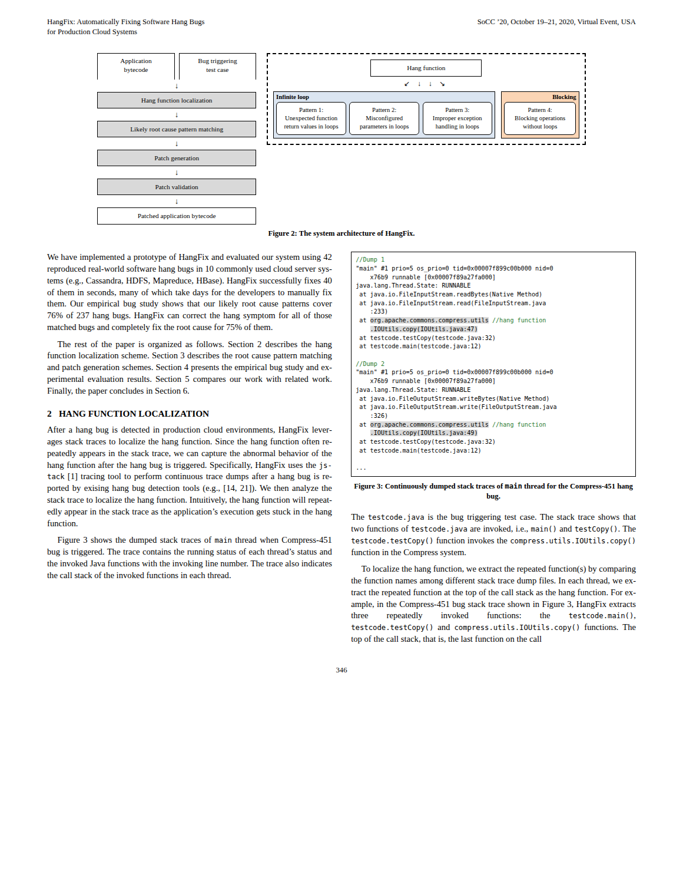HangFix: Automatically Fixing Software Hang Bugs
for Production Cloud Systems
SoCC ’20, October 19–21, 2020, Virtual Event, USA
Application
bytecode
Bug triggering
test case
↓
Hang function localization
↓
Likely root cause pattern matching
↓
Patch generation
↓
Patch validation
↓
Patched application bytecode
Hang function
↙ ↓ ↓ ↘
Infinite loop
Pattern 1:
Unexpected function return values in loops
Pattern 2:
Misconfigured parameters in loops
Pattern 3:
Improper exception handling in loops
Blocking
Pattern 4:
Blocking operations without loops
Figure 2: The system architecture of HangFix.
We have implemented a prototype of HangFix and evaluated our system using 42 reproduced real-world software hang bugs in 10 commonly used cloud server systems (e.g., Cassandra, HDFS, Mapreduce, HBase). HangFix successfully fixes 40 of them in seconds, many of which take days for the developers to manually fix them. Our empirical bug study shows that our likely root cause patterns cover 76% of 237 hang bugs. HangFix can correct the hang symptom for all of those matched bugs and completely fix the root cause for 75% of them.
The rest of the paper is organized as follows. Section 2 describes the hang function localization scheme. Section 3 describes the root cause pattern matching and patch generation schemes. Section 4 presents the empirical bug study and experimental evaluation results. Section 5 compares our work with related work. Finally, the paper concludes in Section 6.
2 HANG FUNCTION LOCALIZATION
After a hang bug is detected in production cloud environments, HangFix leverages stack traces to localize the hang function. Since the hang function often repeatedly appears in the stack trace, we can capture the abnormal behavior of the hang function after the hang bug is triggered. Specifically, HangFix uses the jstack [1] tracing tool to perform continuous trace dumps after a hang bug is reported by exising hang bug detection tools (e.g., [14, 21]). We then analyze the stack trace to localize the hang function. Intuitively, the hang function will repeatedly appear in the stack trace as the application’s execution gets stuck in the hang function.
Figure 3 shows the dumped stack traces of main thread when Compress-451 bug is triggered. The trace contains the running status of each thread’s status and the invoked Java functions with the invoking line number. The trace also indicates the call stack of the invoked functions in each thread.
//Dump 1 "main" #1 prio=5 os_prio=0 tid=0x00007f899c00b000 nid=0 x76b9 runnable [0x00007f89a27fa000] java.lang.Thread.State: RUNNABLE at java.io.FileInputStream.readBytes(Native Method) at java.io.FileInputStream.read(FileInputStream.java :233) at org.apache.commons.compress.utils //hang function .IOUtils.copy(IOUtils.java:47) at testcode.testCopy(testcode.java:32) at testcode.main(testcode.java:12) //Dump 2 "main" #1 prio=5 os_prio=0 tid=0x00007f899c00b000 nid=0 x76b9 runnable [0x00007f89a27fa000] java.lang.Thread.State: RUNNABLE at java.io.FileOutputStream.writeBytes(Native Method) at java.io.FileOutputStream.write(FileOutputStream.java :326) at org.apache.commons.compress.utils //hang function .IOUtils.copy(IOUtils.java:49) at testcode.testCopy(testcode.java:32) at testcode.main(testcode.java:12) ...
Figure 3: Continuously dumped stack traces of main thread for the Compress-451 hang bug.
The testcode.java is the bug triggering test case. The stack trace shows that two functions of testcode.java are invoked, i.e., main() and testCopy(). The testcode.testCopy() function invokes the compress.utils.IOUtils.copy() function in the Compress system.
To localize the hang function, we extract the repeated function(s) by comparing the function names among different stack trace dump files. In each thread, we extract the repeated function at the top of the call stack as the hang function. For example, in the Compress-451 bug stack trace shown in Figure 3, HangFix extracts three repeatedly invoked functions: the testcode.main(), testcode.testCopy() and compress.utils.IOUtils.copy() functions. The top of the call stack, that is, the last function on the call
346